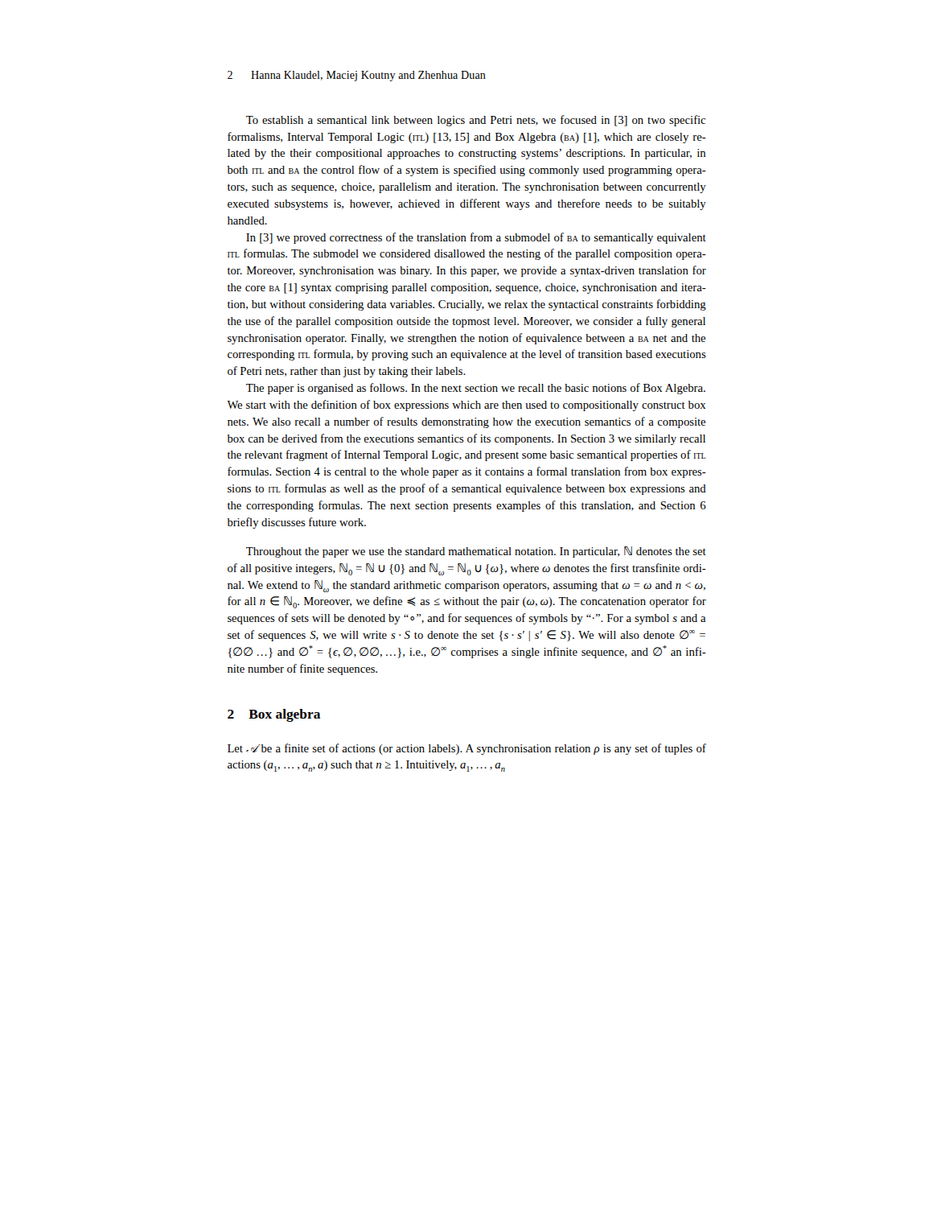2 Hanna Klaudel, Maciej Koutny and Zhenhua Duan
To establish a semantical link between logics and Petri nets, we focused in [3] on two specific formalisms, Interval Temporal Logic (itl) [13, 15] and Box Algebra (ba) [1], which are closely related by the their compositional approaches to constructing systems’ descriptions. In particular, in both itl and ba the control flow of a system is specified using commonly used programming operators, such as sequence, choice, parallelism and iteration. The synchronisation between concurrently executed subsystems is, however, achieved in different ways and therefore needs to be suitably handled.
In [3] we proved correctness of the translation from a submodel of ba to semantically equivalent itl formulas. The submodel we considered disallowed the nesting of the parallel composition operator. Moreover, synchronisation was binary. In this paper, we provide a syntax-driven translation for the core ba [1] syntax comprising parallel composition, sequence, choice, synchronisation and iteration, but without considering data variables. Crucially, we relax the syntactical constraints forbidding the use of the parallel composition outside the topmost level. Moreover, we consider a fully general synchronisation operator. Finally, we strengthen the notion of equivalence between a ba net and the corresponding itl formula, by proving such an equivalence at the level of transition based executions of Petri nets, rather than just by taking their labels.
The paper is organised as follows. In the next section we recall the basic notions of Box Algebra. We start with the definition of box expressions which are then used to compositionally construct box nets. We also recall a number of results demonstrating how the execution semantics of a composite box can be derived from the executions semantics of its components. In Section 3 we similarly recall the relevant fragment of Internal Temporal Logic, and present some basic semantical properties of itl formulas. Section 4 is central to the whole paper as it contains a formal translation from box expressions to itl formulas as well as the proof of a semantical equivalence between box expressions and the corresponding formulas. The next section presents examples of this translation, and Section 6 briefly discusses future work.
Throughout the paper we use the standard mathematical notation. In particular, ℕ denotes the set of all positive integers, ℕ0 = ℕ ∪ {0} and ℕω = ℕ0 ∪ {ω}, where ω denotes the first transfinite ordinal. We extend to ℕω the standard arithmetic comparison operators, assuming that ω = ω and n < ω, for all n ∈ ℕ0. Moreover, we define ≼ as ≤ without the pair (ω, ω). The concatenation operator for sequences of sets will be denoted by “∘”, and for sequences of symbols by “·”. For a symbol s and a set of sequences S, we will write s · S to denote the set {s · s′ | s′ ∈ S}. We will also denote ∅∞ = {∅∅ …} and ∅* = {ϵ, ∅, ∅∅, …}, i.e., ∅∞ comprises a single infinite sequence, and ∅* an infinite number of finite sequences.
2 Box algebra
Let 𝒜 be a finite set of actions (or action labels). A synchronisation relation ρ is any set of tuples of actions (a1, … , an, a) such that n ≥ 1. Intuitively, a1, … , an